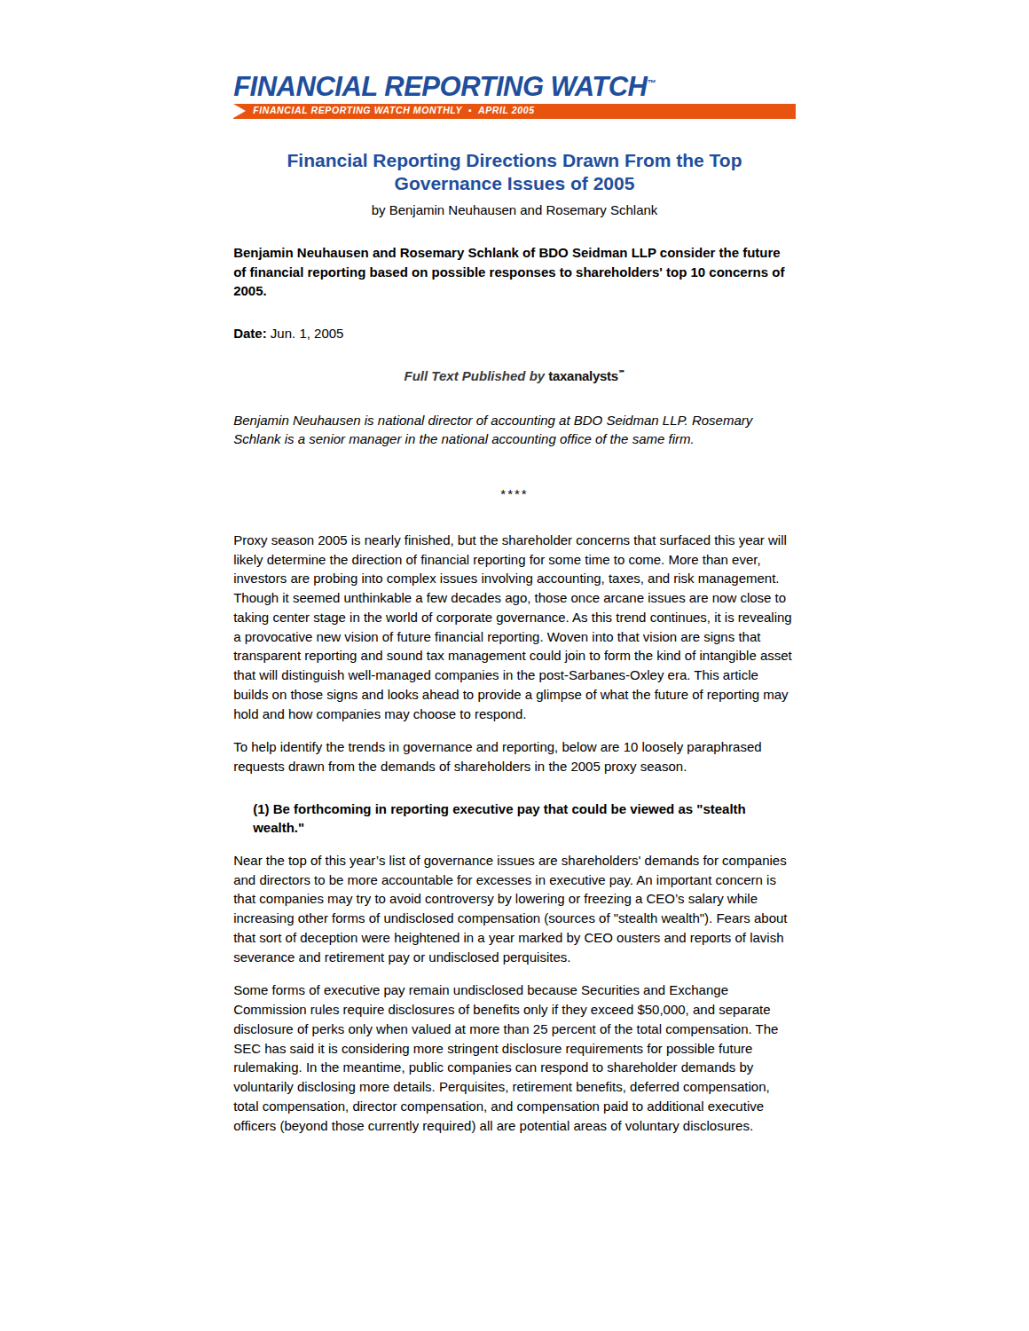FINANCIAL REPORTING WATCH™
FINANCIAL REPORTING WATCH MONTHLY ▪ APRIL 2005
Financial Reporting Directions Drawn From the Top Governance Issues of 2005
by Benjamin Neuhausen and Rosemary Schlank
Benjamin Neuhausen and Rosemary Schlank of BDO Seidman LLP consider the future of financial reporting based on possible responses to shareholders' top 10 concerns of 2005.
Date: Jun. 1, 2005
Full Text Published by taxanalysts℠
Benjamin Neuhausen is national director of accounting at BDO Seidman LLP. Rosemary Schlank is a senior manager in the national accounting office of the same firm.
****
Proxy season 2005 is nearly finished, but the shareholder concerns that surfaced this year will likely determine the direction of financial reporting for some time to come. More than ever, investors are probing into complex issues involving accounting, taxes, and risk management. Though it seemed unthinkable a few decades ago, those once arcane issues are now close to taking center stage in the world of corporate governance. As this trend continues, it is revealing a provocative new vision of future financial reporting. Woven into that vision are signs that transparent reporting and sound tax management could join to form the kind of intangible asset that will distinguish well-managed companies in the post-Sarbanes-Oxley era. This article builds on those signs and looks ahead to provide a glimpse of what the future of reporting may hold and how companies may choose to respond.
To help identify the trends in governance and reporting, below are 10 loosely paraphrased requests drawn from the demands of shareholders in the 2005 proxy season.
(1) Be forthcoming in reporting executive pay that could be viewed as "stealth wealth."
Near the top of this year’s list of governance issues are shareholders' demands for companies and directors to be more accountable for excesses in executive pay. An important concern is that companies may try to avoid controversy by lowering or freezing a CEO’s salary while increasing other forms of undisclosed compensation (sources of "stealth wealth"). Fears about that sort of deception were heightened in a year marked by CEO ousters and reports of lavish severance and retirement pay or undisclosed perquisites.
Some forms of executive pay remain undisclosed because Securities and Exchange Commission rules require disclosures of benefits only if they exceed $50,000, and separate disclosure of perks only when valued at more than 25 percent of the total compensation. The SEC has said it is considering more stringent disclosure requirements for possible future rulemaking. In the meantime, public companies can respond to shareholder demands by voluntarily disclosing more details. Perquisites, retirement benefits, deferred compensation, total compensation, director compensation, and compensation paid to additional executive officers (beyond those currently required) all are potential areas of voluntary disclosures.